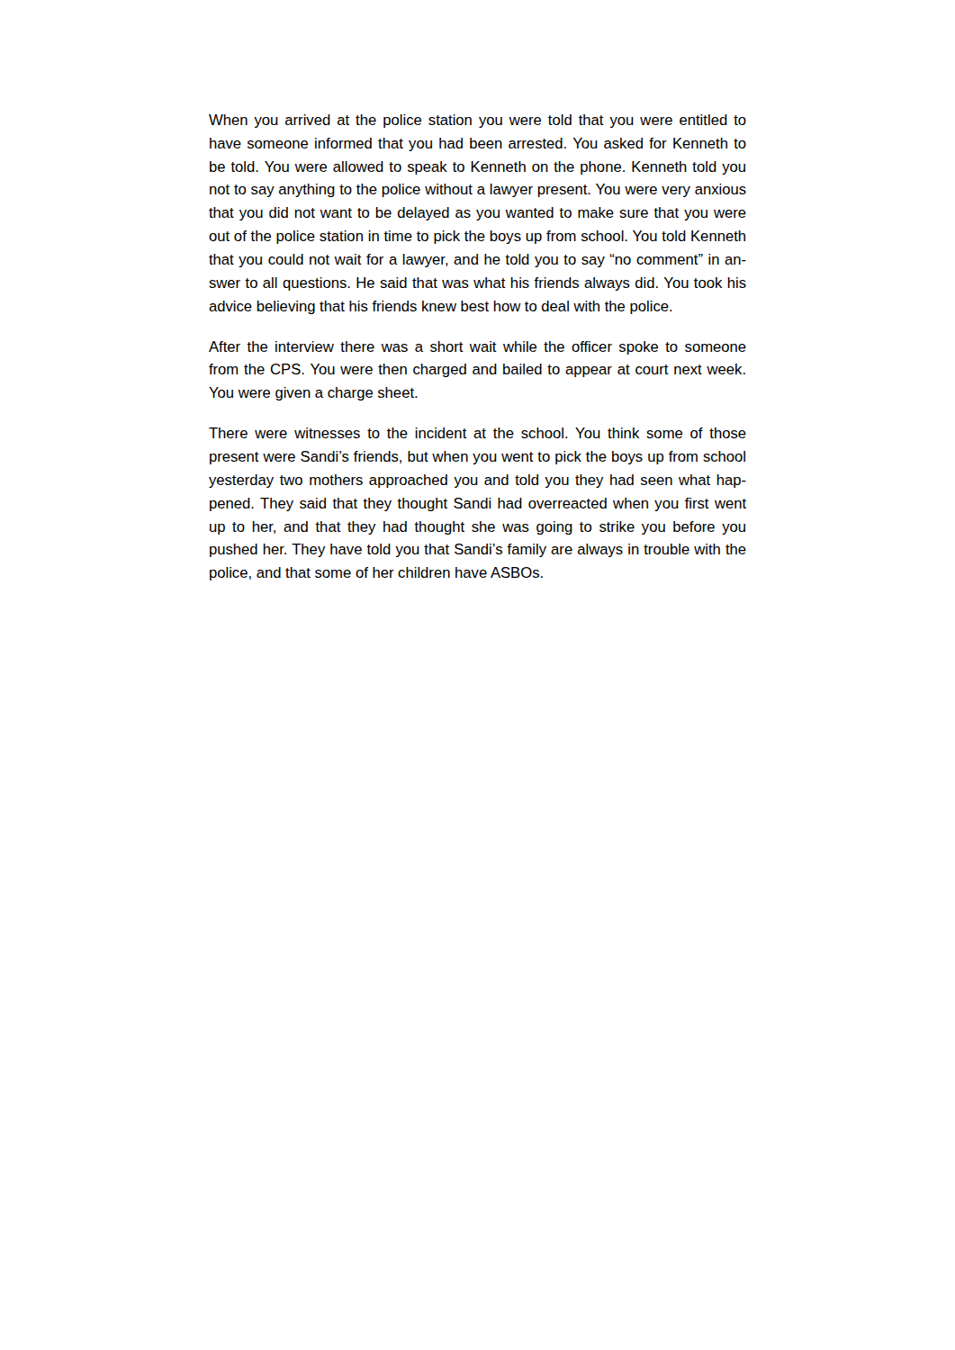When you arrived at the police station you were told that you were entitled to have someone informed that you had been arrested. You asked for Kenneth to be told. You were allowed to speak to Kenneth on the phone. Kenneth told you not to say anything to the police without a lawyer present. You were very anxious that you did not want to be delayed as you wanted to make sure that you were out of the police station in time to pick the boys up from school. You told Kenneth that you could not wait for a lawyer, and he told you to say “no comment” in answer to all questions. He said that was what his friends always did. You took his advice believing that his friends knew best how to deal with the police.
After the interview there was a short wait while the officer spoke to someone from the CPS. You were then charged and bailed to appear at court next week. You were given a charge sheet.
There were witnesses to the incident at the school. You think some of those present were Sandi’s friends, but when you went to pick the boys up from school yesterday two mothers approached you and told you they had seen what happened. They said that they thought Sandi had overreacted when you first went up to her, and that they had thought she was going to strike you before you pushed her. They have told you that Sandi’s family are always in trouble with the police, and that some of her children have ASBOs.